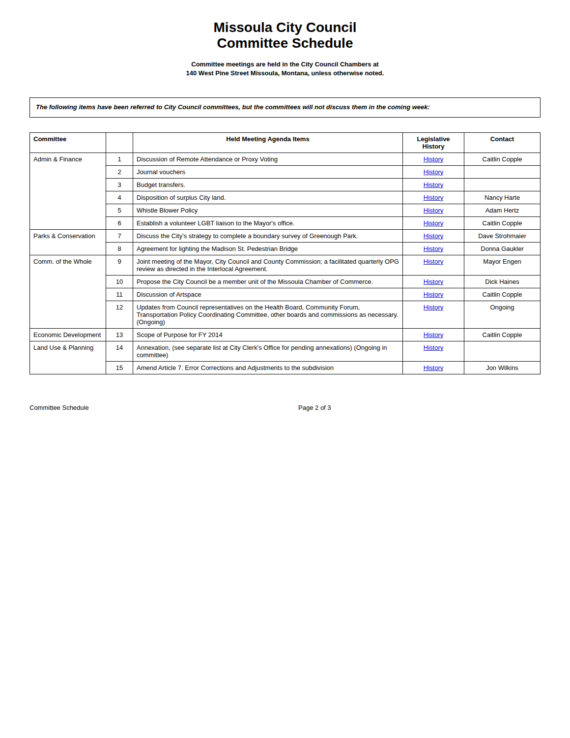Missoula City Council
Committee Schedule
Committee meetings are held in the City Council Chambers at
140 West Pine Street Missoula, Montana, unless otherwise noted.
The following items have been referred to City Council committees, but the committees will not discuss them in the coming week:
| Committee | | Held Meeting Agenda Items | Legislative History | Contact |
| --- | --- | --- | --- | --- |
| Admin & Finance | 1 | Discussion of Remote Attendance or Proxy Voting | History | Caitlin Copple |
| 2 | Journal vouchers | History | |
| 3 | Budget transfers. | History | |
| 4 | Disposition of surplus City land. | History | Nancy Harte |
| 5 | Whistle Blower Policy | History | Adam Hertz |
| 6 | Establish a volunteer LGBT liaison to the Mayor's office. | History | Caitlin Copple |
| Parks & Conservation | 7 | Discuss the City's strategy to complete a boundary survey of Greenough Park. | History | Dave Strohmaier |
| 8 | Agreement for lighting the Madison St. Pedestrian Bridge | History | Donna Gaukler |
| Comm. of the Whole | 9 | Joint meeting of the Mayor, City Council and County Commission; a facilitated quarterly OPG review as directed in the Interlocal Agreement. | History | Mayor Engen |
| 10 | Propose the City Council be a member unit of the Missoula Chamber of Commerce. | History | Dick Haines |
| 11 | Discussion of Artspace | History | Caitlin Copple |
| 12 | Updates from Council representatives on the Health Board, Community Forum, Transportation Policy Coordinating Committee, other boards and commissions as necessary. (Ongoing) | History | Ongoing |
| Economic Development | 13 | Scope of Purpose for FY 2014 | History | Caitlin Copple |
| Land Use & Planning | 14 | Annexation, (see separate list at City Clerk's Office for pending annexations) (Ongoing in committee) | History | |
| 15 | Amend Article 7. Error Corrections and Adjustments to the subdivision | History | Jon Wilkins |
Committee Schedule
Page 2 of 3